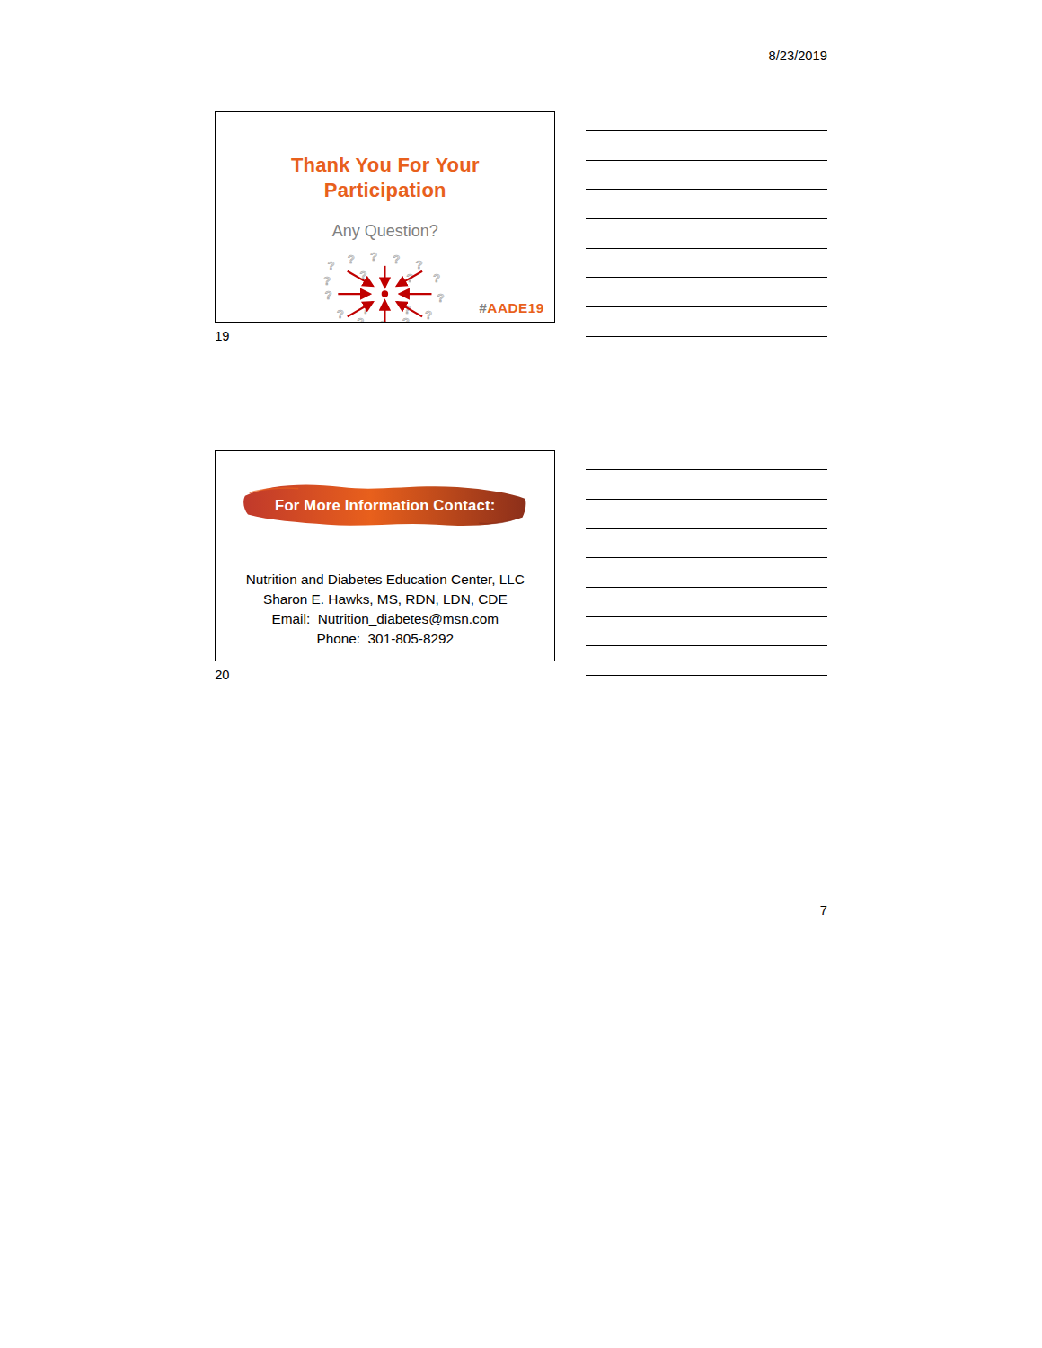8/23/2019
Thank You For Your Participation
Any Question?
? ? ? ? ? ? ? ? ? ? ? ? ? ? ? ? ? ?
#AADE 19
19
For More Information Contact:
Nutrition and Diabetes Education Center, LLC
Sharon E. Hawks, MS, RDN, LDN, CDE
Email: Nutrition_diabetes@msn.com
Phone: 301-805-8292
20
7